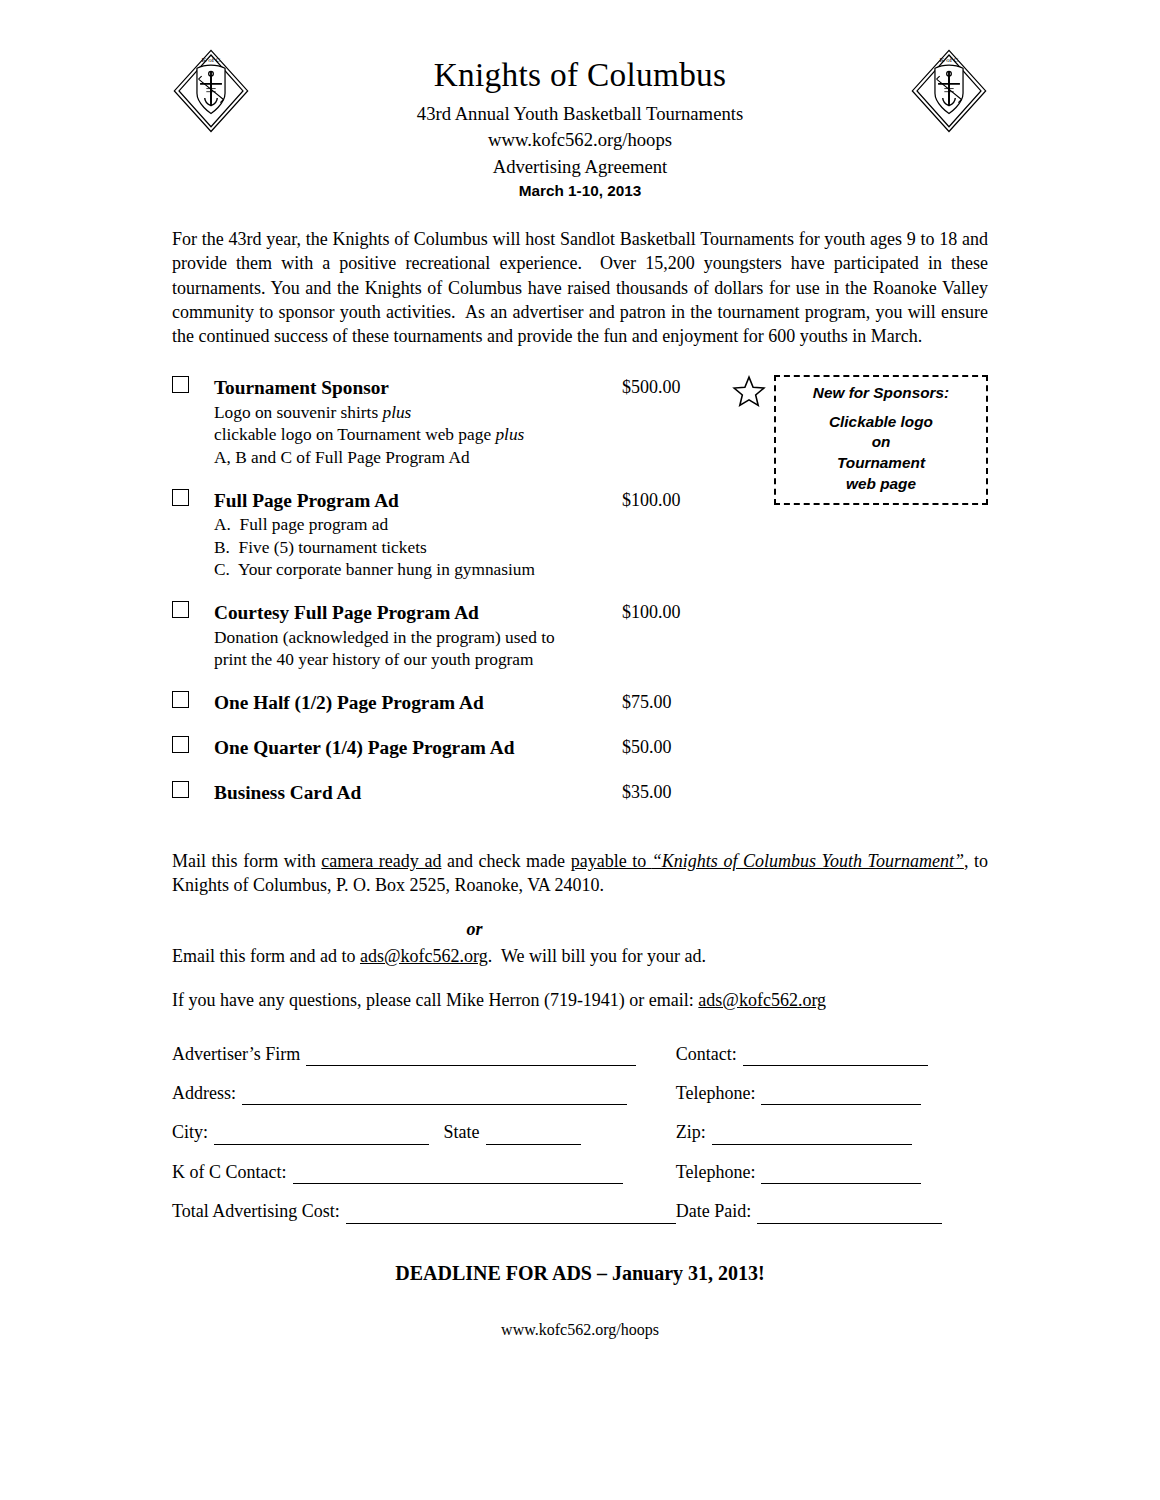K of C
Knights of Columbus
43rd Annual Youth Basketball Tournaments
www.kofc562.org/hoops
Advertising Agreement
March 1-10, 2013
K of C
For the 43rd year, the Knights of Columbus will host Sandlot Basketball Tournaments for youth ages 9 to 18 and provide them with a positive recreational experience. Over 15,200 youngsters have participated in these tournaments. You and the Knights of Columbus have raised thousands of dollars for use in the Roanoke Valley community to sponsor youth activities. As an advertiser and patron in the tournament program, you will ensure the continued success of these tournaments and provide the fun and enjoyment for 600 youths in March.
| | Tournament Sponsor Logo on souvenir shirts plus clickable logo on Tournament web page plus A, B and C of Full Page Program Ad | $500.00 | New for Sponsors: Clickable logo on Tournament web page |
| | Full Page Program Ad A. Full page program ad B. Five (5) tournament tickets C. Your corporate banner hung in gymnasium | $100.00 |
| | Courtesy Full Page Program Ad Donation (acknowledged in the program) used to print the 40 year history of our youth program | $100.00 | |
| | One Half (1/2) Page Program Ad | $75.00 | |
| | One Quarter (1/4) Page Program Ad | $50.00 | |
| | Business Card Ad | $35.00 | |
Mail this form with camera ready ad and check made payable to “Knights of Columbus Youth Tournament”, to Knights of Columbus, P. O. Box 2525, Roanoke, VA 24010.
or
Email this form and ad to ads@kofc562.org. We will bill you for your ad.
If you have any questions, please call Mike Herron (719-1941) or email: ads@kofc562.org
| Advertiser’s Firm | Contact: |
| Address: | Telephone: |
| City: State | Zip: |
| K of C Contact: | Telephone: |
| Total Advertising Cost: | Date Paid: |
DEADLINE FOR ADS – January 31, 2013!
www.kofc562.org/hoops